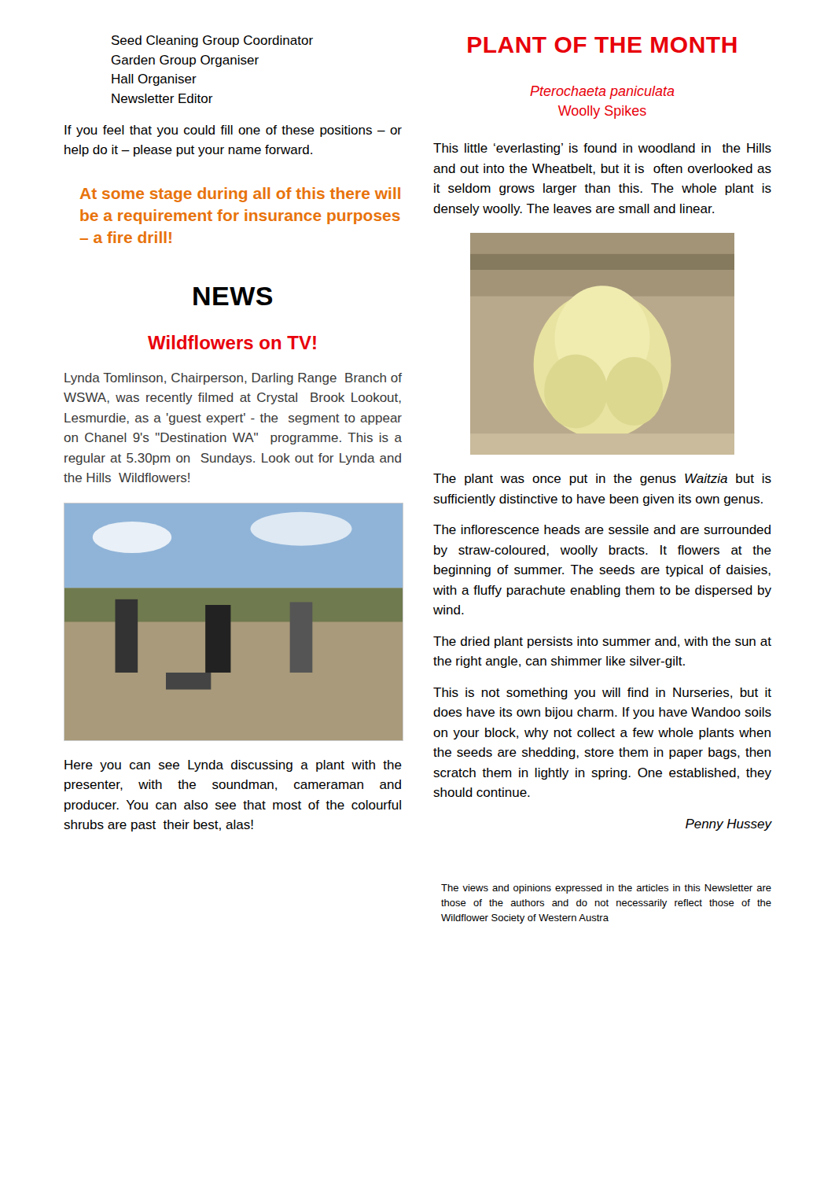Seed Cleaning Group Coordinator
Garden Group Organiser
Hall Organiser
Newsletter Editor
If you feel that you could fill one of these positions – or help do it – please put your name forward.
At some stage during all of this there will be a requirement for insurance purposes – a fire drill!
NEWS
Wildflowers on TV!
Lynda Tomlinson, Chairperson, Darling Range Branch of WSWA, was recently filmed at Crystal Brook Lookout, Lesmurdie, as a 'guest expert' - the segment to appear on Chanel 9's "Destination WA" programme. This is a regular at 5.30pm on Sundays. Look out for Lynda and the Hills Wildflowers!
Here you can see Lynda discussing a plant with the presenter, with the soundman, cameraman and producer. You can also see that most of the colourful shrubs are past their best, alas!
PLANT OF THE MONTH
Pterochaeta paniculata Woolly Spikes
This little ‘everlasting’ is found in woodland in the Hills and out into the Wheatbelt, but it is often overlooked as it seldom grows larger than this. The whole plant is densely woolly. The leaves are small and linear.
The plant was once put in the genus Waitzia but is sufficiently distinctive to have been given its own genus.
The inflorescence heads are sessile and are surrounded by straw-coloured, woolly bracts. It flowers at the beginning of summer. The seeds are typical of daisies, with a fluffy parachute enabling them to be dispersed by wind.
The dried plant persists into summer and, with the sun at the right angle, can shimmer like silver-gilt.
This is not something you will find in Nurseries, but it does have its own bijou charm. If you have Wandoo soils on your block, why not collect a few whole plants when the seeds are shedding, store them in paper bags, then scratch them in lightly in spring. One established, they should continue.
Penny Hussey
The views and opinions expressed in the articles in this Newsletter are those of the authors and do not necessarily reflect those of the Wildflower Society of Western Austra